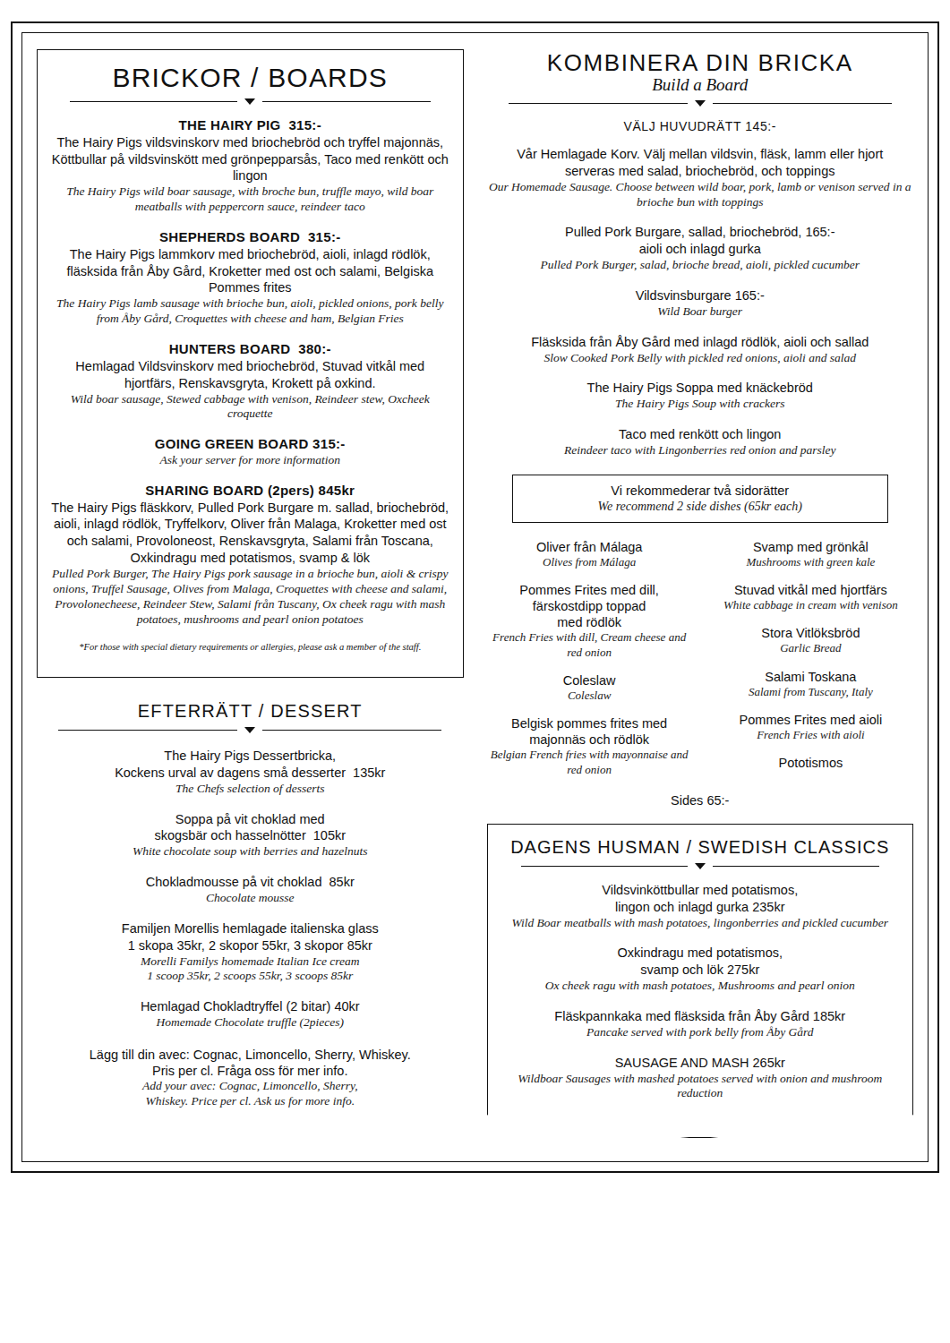Brickor / Boards
THE HAIRY PIG 315:-
The Hairy Pigs vildsvinskorv med briochebröd och tryffel majonnäs, Köttbullar på vildsvinskött med grönpepparsås, Taco med renkött och lingon
The Hairy Pigs wild boar sausage, with broche bun, truffle mayo, wild boar meatballs with peppercorn sauce, reindeer taco
SHEPHERDS BOARD 315:-
The Hairy Pigs lammkorv med briochebröd, aioli, inlagd rödlök, fläsksida från Åby Gård, Kroketter med ost och salami, Belgiska Pommes frites
The Hairy Pigs lamb sausage with brioche bun, aioli, pickled onions, pork belly from Åby Gård, Croquettes with cheese and ham, Belgian Fries
HUNTERS BOARD 380:-
Hemlagad Vildsvinskorv med briochebröd, Stuvad vitkål med hjortfärs, Renskavsgryta, Krokett på oxkind.
Wild boar sausage, Stewed cabbage with venison, Reindeer stew, Oxcheek croquette
GOING GREEN BOARD 315:-
Ask your server for more information
SHARING BOARD (2pers) 845kr
The Hairy Pigs fläskkorv, Pulled Pork Burgare m. sallad, briochebröd, aioli, inlagd rödlök, Tryffelkorv, Oliver från Malaga, Kroketter med ost och salami, Provoloneost, Renskavsgryta, Salami från Toscana, Oxkindragu med potatismos, svamp & lök
Pulled Pork Burger, The Hairy Pigs pork sausage in a brioche bun, aioli & crispy onions, Truffel Sausage, Olives from Malaga, Croquettes with cheese and salami, Provolonecheese, Reindeer Stew, Salami från Tuscany, Ox cheek ragu with mash potatoes, mushrooms and pearl onion potatoes
*For those with special dietary requirements or allergies, please ask a member of the staff.
Efterrätt / Dessert
The Hairy Pigs Dessertbricka,
Kockens urval av dagens små desserter 135kr
The Chefs selection of desserts
Soppa på vit choklad med
skogsbär och hasselnötter 105kr
White chocolate soup with berries and hazelnuts
Chokladmousse på vit choklad 85kr
Chocolate mousse
Familjen Morellis hemlagade italienska glass
1 skopa 35kr, 2 skopor 55kr, 3 skopor 85kr
Morelli Familys homemade Italian Ice cream
1 scoop 35kr, 2 scoops 55kr, 3 scoops 85kr
Hemlagad Chokladtryffel (2 bitar) 40kr
Homemade Chocolate truffle (2pieces)
Lägg till din avec: Cognac, Limoncello, Sherry, Whiskey.
Pris per cl. Fråga oss för mer info.
Add your avec: Cognac, Limoncello, Sherry,
Whiskey. Price per cl. Ask us for more info.
Kombinera din bricka
Build a Board
VÄLJ HUVUDRÄTT 145:-
Vår Hemlagade Korv. Välj mellan vildsvin, fläsk, lamm eller hjort
serveras med salad, briochebröd, och toppings
Our Homemade Sausage. Choose between wild boar, pork, lamb or venison served in a brioche bun with toppings
Pulled Pork Burgare, sallad, briochebröd, 165:-
aioli och inlagd gurka
Pulled Pork Burger, salad, brioche bread, aioli, pickled cucumber
Vildsvinsburgare 165:-
Wild Boar burger
Fläsksida från Åby Gård med inlagd rödlök, aioli och sallad
Slow Cooked Pork Belly with pickled red onions, aioli and salad
The Hairy Pigs Soppa med knäckebröd
The Hairy Pigs Soup with crackers
Taco med renkött och lingon
Reindeer taco with Lingonberries red onion and parsley
Vi rekommederar två sidorätter
We recommend 2 side dishes (65kr each)
Oliver från Málaga
Olives from Málaga
Pommes Frites med dill,
färskostdipp toppad
med rödlök
French Fries with dill, Cream cheese and red onion
Coleslaw
Coleslaw
Belgisk pommes frites med majonnäs och rödlök
Belgian French fries with mayonnaise and red onion
Svamp med grönkål
Mushrooms with green kale
Stuvad vitkål med hjortfärs
White cabbage in cream with venison
Stora Vitlöksbröd
Garlic Bread
Salami Toskana
Salami from Tuscany, Italy
Pommes Frites med aioli
French Fries with aioli
Pototismos
Sides 65:-
Dagens husman / Swedish classics
Vildsvinköttbullar med potatismos,
lingon och inlagd gurka 235kr
Wild Boar meatballs with mash potatoes, lingonberries and pickled cucumber
Oxkindragu med potatismos,
svamp och lök 275kr
Ox cheek ragu with mash potatoes, Mushrooms and pearl onion
Fläskpannkaka med fläsksida från Åby Gård 185kr
Pancake served with pork belly from Åby Gård
SAUSAGE AND MASH 265kr
Wildboar Sausages with mashed potatoes served with onion and mushroom reduction